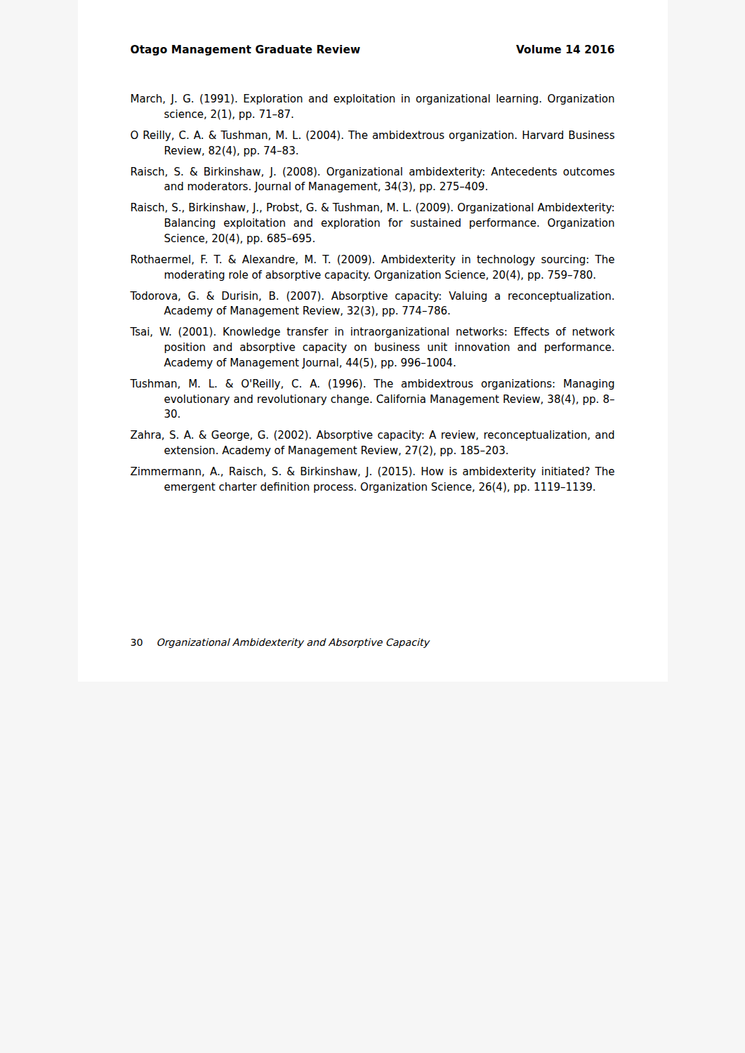Otago Management Graduate Review Volume 14 2016
March, J. G. (1991). Exploration and exploitation in organizational learning. Organization science, 2(1), pp. 71–87.
O Reilly, C. A. & Tushman, M. L. (2004). The ambidextrous organization. Harvard Business Review, 82(4), pp. 74–83.
Raisch, S. & Birkinshaw, J. (2008). Organizational ambidexterity: Antecedents outcomes and moderators. Journal of Management, 34(3), pp. 275–409.
Raisch, S., Birkinshaw, J., Probst, G. & Tushman, M. L. (2009). Organizational Ambidexterity: Balancing exploitation and exploration for sustained performance. Organization Science, 20(4), pp. 685–695.
Rothaermel, F. T. & Alexandre, M. T. (2009). Ambidexterity in technology sourcing: The moderating role of absorptive capacity. Organization Science, 20(4), pp. 759–780.
Todorova, G. & Durisin, B. (2007). Absorptive capacity: Valuing a reconceptualization. Academy of Management Review, 32(3), pp. 774–786.
Tsai, W. (2001). Knowledge transfer in intraorganizational networks: Effects of network position and absorptive capacity on business unit innovation and performance. Academy of Management Journal, 44(5), pp. 996–1004.
Tushman, M. L. & O'Reilly, C. A. (1996). The ambidextrous organizations: Managing evolutionary and revolutionary change. California Management Review, 38(4), pp. 8–30.
Zahra, S. A. & George, G. (2002). Absorptive capacity: A review, reconceptualization, and extension. Academy of Management Review, 27(2), pp. 185–203.
Zimmermann, A., Raisch, S. & Birkinshaw, J. (2015). How is ambidexterity initiated? The emergent charter definition process. Organization Science, 26(4), pp. 1119–1139.
30 Organizational Ambidexterity and Absorptive Capacity